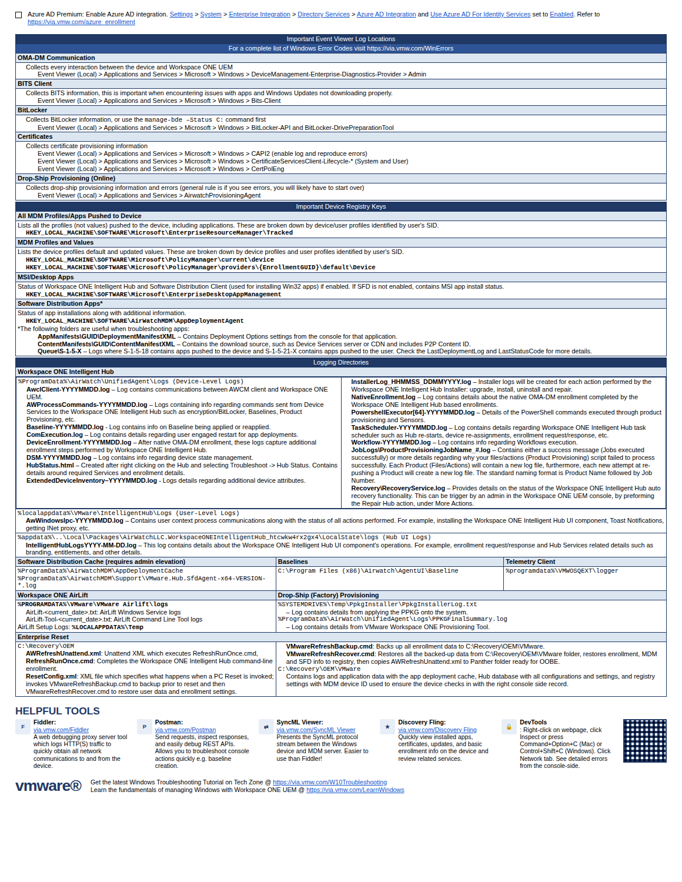Azure AD Premium: Enable Azure AD integration. Settings > System > Enterprise Integration > Directory Services > Azure AD Integration and Use Azure AD For Identity Services set to Enabled. Refer to https://via.vmw.com/azure_enrollment
| Important Event Viewer Log Locations |
| For a complete list of Windows Error Codes visit https://via.vmw.com/WinErrors |
| OMA-DM Communication |
| Collects every interaction between the device and Workspace ONE UEM Event Viewer (Local) > Applications and Services > Microsoft > Windows > DeviceManagement-Enterprise-Diagnostics-Provider > Admin |
| BITS Client |
| Collects BITS information, this is important when encountering issues with apps and Windows Updates not downloading properly. Event Viewer (Local) > Applications and Services > Microsoft > Windows > Bits-Client |
| BitLocker |
| Collects BitLocker information, or use the manage-bde –Status C: command first Event Viewer (Local) > Applications and Services > Microsoft > Windows > BitLocker-API and BitLocker-DrivePreparationTool |
| Certificates |
| Collects certificate provisioning information Event Viewer (Local) > Applications and Services > Microsoft > Windows > CAPI2 (enable log and reproduce errors) Event Viewer (Local) > Applications and Services > Microsoft > Windows > CertificateServicesClient-Lifecycle-* (System and User) Event Viewer (Local) > Applications and Services > Microsoft > Windows > CertPolEng |
| Drop-Ship Provisioning (Online) |
| Collects drop-ship provisioning information and errors (general rule is if you see errors, you will likely have to start over) Event Viewer (Local) > Applications and Services > AirwatchProvisioningAgent |
| Important Device Registry Keys |
| All MDM Profiles/Apps Pushed to Device |
| Lists all the profiles (not values) pushed to the device, including applications. These are broken down by device/user profiles identified by user's SID. HKEY_LOCAL_MACHINE\SOFTWARE\Microsoft\EnterpriseResourceManager\Tracked |
| MDM Profiles and Values |
| Lists the device profiles default and updated values. These are broken down by device profiles and user profiles identified by user's SID. HKEY_LOCAL_MACHINE\SOFTWARE\Microsoft\PolicyManager\current\device HKEY_LOCAL_MACHINE\SOFTWARE\Microsoft\PolicyManager\providers\{EnrollmentGUID}\default\Device |
| MSI/Desktop Apps |
| Status of Workspace ONE Intelligent Hub and Software Distribution Client (used for installing Win32 apps) if enabled. If SFD is not enabled, contains MSI app install status. HKEY_LOCAL_MACHINE\SOFTWARE\Microsoft\EnterpriseDesktopAppManagement |
| Software Distribution Apps* |
| Status of app installations along with additional information. HKEY_LOCAL_MACHINE\SOFTWARE\AirWatchMDM\AppDeploymentAgent *The following folders are useful when troubleshooting apps: AppManifests\GUID\DeploymentManifestXML – Contains Deployment Options settings from the console for that application. ContentManifests\GUID\ContentManifestXML – Contains the download source, such as Device Services server or CDN and includes P2P Content ID. Queue\S-1-5-X – Logs where S-1-5-18 contains apps pushed to the device and S-1-5-21-X contains apps pushed to the user. Check the LastDeploymentLog and LastStatusCode for more details. |
| Logging Directories |
| Workspace ONE Intelligent Hub |
| / %ProgramData%\AirWatch\UnifiedAgent\Logs (Device-Level Logs) AwclClient-YYYYMMDD.log – Log contains communications between AWCM client and Workspace ONE UEM. AWProcessCommands-YYYYMMDD.log – Logs containing info regarding commands sent from Device Services to the Workspace ONE Intelligent Hub such as encryption/BitLocker, Baselines, Product Provisioning, etc. Baseline-YYYYMMDD.log - Log contains info on Baseline being applied or reapplied. ComExecution.log – Log contains details regarding user engaged restart for app deployments. DeviceEnrollment-YYYYMMDD.log – After native OMA-DM enrollment, these logs capture additional enrollment steps performed by Workspace ONE Intelligent Hub. DSM-YYYYMMDD.log – Log contains info regarding device state management. HubStatus.html – Created after right clicking on the Hub and selecting Troubleshoot -> Hub Status. Contains details around required Services and enrollment details. ExtendedDeviceInventory–YYYYMMDD.log - Logs details regarding additional device attributes. / InstallerLog_HHMMSS_DDMMYYYY.log – Installer logs will be created for each action performed by the Workspace ONE Intelligent Hub Installer: upgrade, install, uninstall and repair. NativeEnrollment.log – Log contains details about the native OMA-DM enrollment completed by the Workspace ONE Intelligent Hub based enrollments. PowershellExecutor[64]-YYYYMMDD.log – Details of the PowerShell commands executed through product provisioning and Sensors. TaskScheduler-YYYYMMDD.log – Log contains details regarding Workspace ONE Intelligent Hub task scheduler such as Hub re-starts, device re-assignments, enrollment request/response, etc. Workflow-YYYYMMDD.log – Log contains info regarding Workflows execution. JobLogs\ProductProvisioningJobName_#.log – Contains either a success message (Jobs executed successfully) or more details regarding why your files/actions (Product Provisioning) script failed to process successfully. Each Product (Files/Actions) will contain a new log file, furthermore, each new attempt at re-pushing a Product will create a new log file. The standard naming format is Product Name followed by Job Number. Recovery\RecoveryService.log – Provides details on the status of the Workspace ONE Intelligent Hub auto recovery functionality. This can be trigger by an admin in the Workspace ONE UEM console, by preforming the Repair Hub action, under More Actions. / |
| %localappdata%\VMware\IntelligentHub\Logs (User-Level Logs) AwWindowsIpc-YYYYMMDD.log – Contains user context process communications along with the status of all actions performed. For example, installing the Workspace ONE Intelligent Hub UI component, Toast Notifications, getting INet proxy, etc. |
| %appdata%\..\Local\Packages\AirWatchLLC.WorkspaceONEIntelligentHub_htcwkw4rx2gx4\LocalState\logs (Hub UI Logs) IntelligentHubLogsYYYY-MM-DD.log – This log contains details about the Workspace ONE Intelligent Hub UI component's operations. For example, enrollment request/response and Hub Services related details such as branding, entitlements, and other details. |
| Software Distribution Cache (requires admin elevation) | Baselines | Telemetry Client |
| %ProgramData%\AirWatchMDM\AppDeploymentCache %ProgramData%\AirwatchMDM\Support\VMware.Hub.SfdAgent-x64-VERSION-*.log | C:\Program Files (x86)\Airwatch\AgentUI\Baseline | %programdata%\VMWOSQEXT\logger |
| Workspace ONE AirLift | Drop-Ship (Factory) Provisioning |
| %PROGRAMDATA%\VMware\VMware Airlift\logs AirLift-<current_date>.txt: AirLift Windows Service logs AirLift-Tool-<current_date>.txt: AirLift Command Line Tool logs AirLift Setup Logs: %LOCALAPPDATA%\Temp | %SYSTEMDRIVE%\Temp\PpkgInstaller\PpkgInstallerLog.txt – Log contains details from applying the PPKG onto the system. %ProgramData%\AirWatch\UnifiedAgent\Logs\PPKGFinalSummary.log – Log contains details from VMware Workspace ONE Provisioning Tool. |
| Enterprise Reset |
| C:\Recovery\OEM AWRefreshUnattend.xml : Unattend XML which executes RefreshRunOnce.cmd, RefreshRunOnce.cmd : Completes the Workspace ONE Intelligent Hub command-line enrollment. ResetConfig.xml : XML file which specifies what happens when a PC Reset is invoked; invokes VMwareRefreshBackup.cmd to backup prior to reset and then VMwareRefreshRecover.cmd to restore user data and enrollment settings. | VMwareRefreshBackup.cmd : Backs up all enrollment data to C:\Recovery\OEM\VMware. VMwareRefreshRecover.cmd : Restores all the backed-up data from C:\Recovery\OEM\VMware folder, restores enrollment, MDM and SFD info to registry, then copies AWRefreshUnattend.xml to Panther folder ready for OOBE. C:\Recovery\OEM\VMware Contains logs and application data with the app deployment cache, Hub database with all configurations and settings, and registry settings with MDM device ID used to ensure the device checks in with the right console side record. |
HELPFUL TOOLS
F
Fiddler:
via.vmw.com/Fiddler
A web debugging proxy server tool which logs HTTP(S) traffic to quickly obtain all network communications to and from the device.
P
Postman:
via.vmw.com/Postman
Send requests, inspect responses, and easily debug REST APIs. Allows you to troubleshoot console actions quickly e.g. baseline creation.
⇄
SyncML Viewer:
via.vmw.com/SyncML Viewer
Presents the SyncML protocol stream between the Windows device and MDM server. Easier to use than Fiddler!
★
Discovery Fling:
via.vmw.com/Discovery Fling
Quickly view installed apps, certificates, updates, and basic enrollment info on the device and review related services.
🔒
DevTools
: Right-click on webpage, click Inspect or press Command+Option+C (Mac) or Control+Shift+C (Windows). Click Network tab. See detailed errors from the console-side.
vmware®
Get the latest Windows Troubleshooting Tutorial on Tech Zone @ https://via.vmw.com/W10Troubleshooting
Learn the fundamentals of managing Windows with Workspace ONE UEM @ https://via.vmw.com/LearnWindows